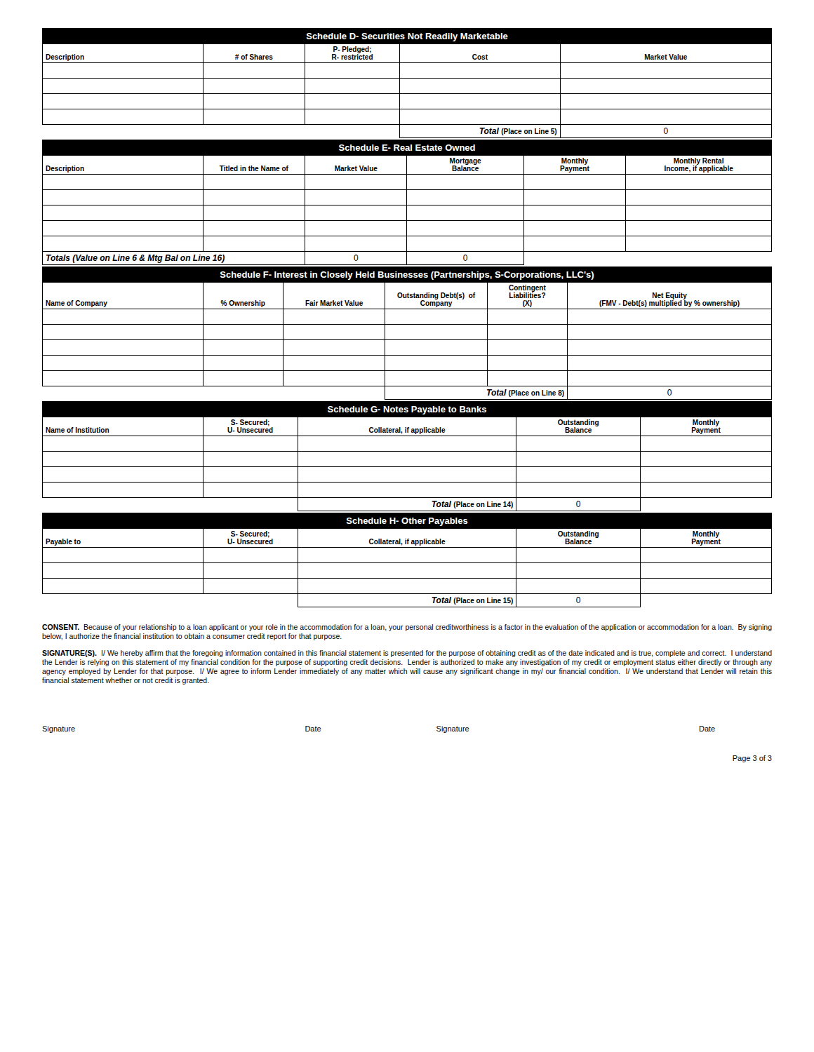| Schedule D- Securities Not Readily Marketable |
| Description | # of Shares | P- Pledged; R- restricted | Cost | Market Value |
| | | | Total (Place on Line 5) | 0 |
| Schedule E- Real Estate Owned |
| Description | Titled in the Name of | Market Value | Mortgage Balance | Monthly Payment | Monthly Rental Income, if applicable |
| Totals (Value on Line 6 & Mtg Bal on Line 16) | 0 | 0 | | |
| Schedule F- Interest in Closely Held Businesses (Partnerships, S-Corporations, LLC's) |
| Name of Company | % Ownership | Fair Market Value | Outstanding Debt(s) of Company | Contingent Liabilities? (X) | Net Equity (FMV - Debt(s) multiplied by % ownership) |
| | | | Total (Place on Line 8) | 0 |
| Schedule G- Notes Payable to Banks |
| Name of Institution | S- Secured; U- Unsecured | Collateral, if applicable | Outstanding Balance | Monthly Payment |
| | | Total (Place on Line 14) | 0 | |
| Schedule H- Other Payables |
| Payable to | S- Secured; U- Unsecured | Collateral, if applicable | Outstanding Balance | Monthly Payment |
| | | Total (Place on Line 15) | 0 | |
CONSENT. Because of your relationship to a loan applicant or your role in the accommodation for a loan, your personal creditworthiness is a factor in the evaluation of the application or accommodation for a loan. By signing below, I authorize the financial institution to obtain a consumer credit report for that purpose.
SIGNATURE(S). I/ We hereby affirm that the foregoing information contained in this financial statement is presented for the purpose of obtaining credit as of the date indicated and is true, complete and correct. I understand the Lender is relying on this statement of my financial condition for the purpose of supporting credit decisions. Lender is authorized to make any investigation of my credit or employment status either directly or through any agency employed by Lender for that purpose. I/ We agree to inform Lender immediately of any matter which will cause any significant change in my/ our financial condition. I/ We understand that Lender will retain this financial statement whether or not credit is granted.
| Signature | | Date | | Signature | | Date |
Page 3 of 3